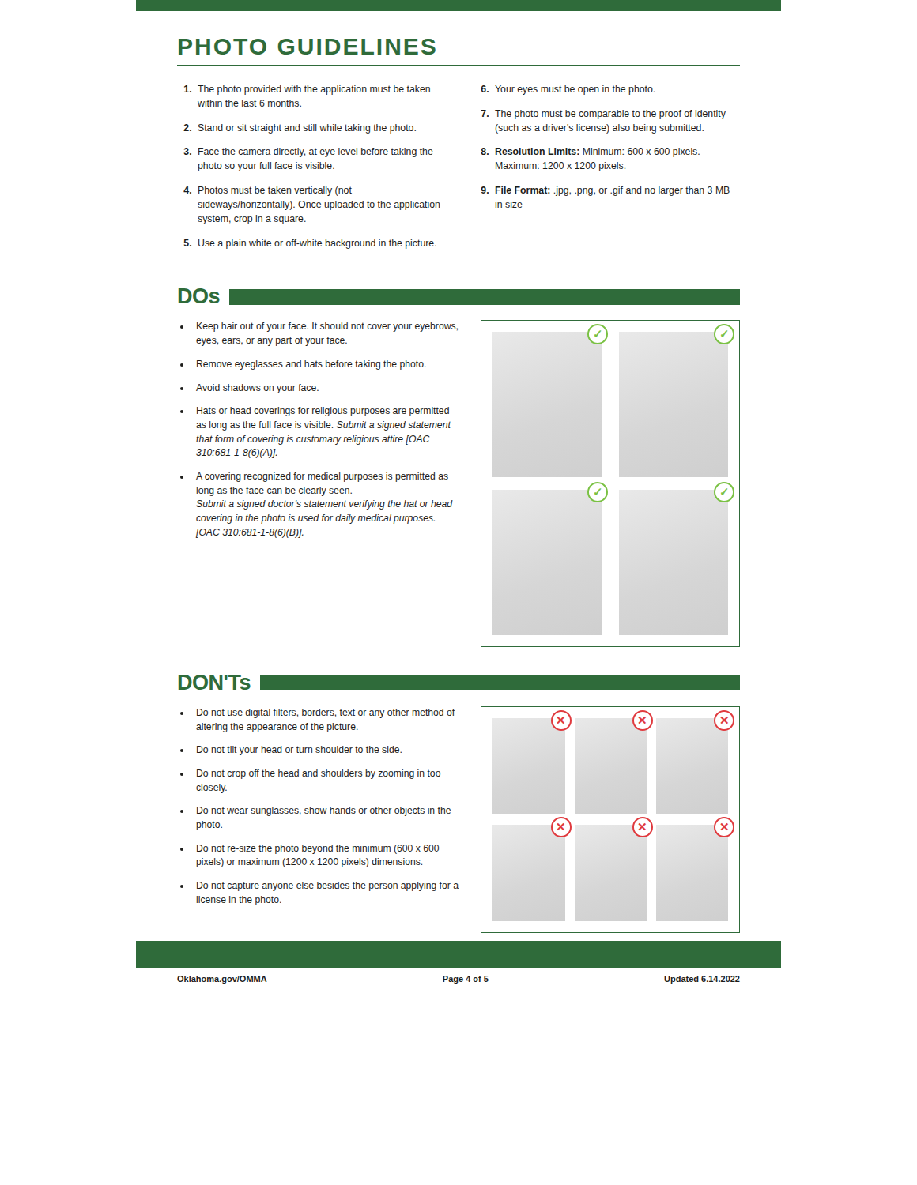Photo Guidelines
The photo provided with the application must be taken within the last 6 months.
Stand or sit straight and still while taking the photo.
Face the camera directly, at eye level before taking the photo so your full face is visible.
Photos must be taken vertically (not sideways/horizontally). Once uploaded to the application system, crop in a square.
Use a plain white or off-white background in the picture.
Your eyes must be open in the photo.
The photo must be comparable to the proof of identity (such as a driver's license) also being submitted.
Resolution Limits: Minimum: 600 x 600 pixels. Maximum: 1200 x 1200 pixels.
File Format: .jpg, .png, or .gif and no larger than 3 MB in size
DOs
Keep hair out of your face. It should not cover your eyebrows, eyes, ears, or any part of your face.
Remove eyeglasses and hats before taking the photo.
Avoid shadows on your face.
Hats or head coverings for religious purposes are permitted as long as the full face is visible. Submit a signed statement that form of covering is customary religious attire [OAC 310:681-1-8(6)(A)].
A covering recognized for medical purposes is permitted as long as the face can be clearly seen.
Submit a signed doctor's statement verifying the hat or head covering in the photo is used for daily medical purposes. [OAC 310:681-1-8(6)(B)].
✓
✓
✓
✓
DON'Ts
Do not use digital filters, borders, text or any other method of altering the appearance of the picture.
Do not tilt your head or turn shoulder to the side.
Do not crop off the head and shoulders by zooming in too closely.
Do not wear sunglasses, show hands or other objects in the photo.
Do not re-size the photo beyond the minimum (600 x 600 pixels) or maximum (1200 x 1200 pixels) dimensions.
Do not capture anyone else besides the person applying for a license in the photo.
✕
✕
✕
✕
✕
✕
Oklahoma.gov/OMMA
Page 4 of 5
Updated 6.14.2022